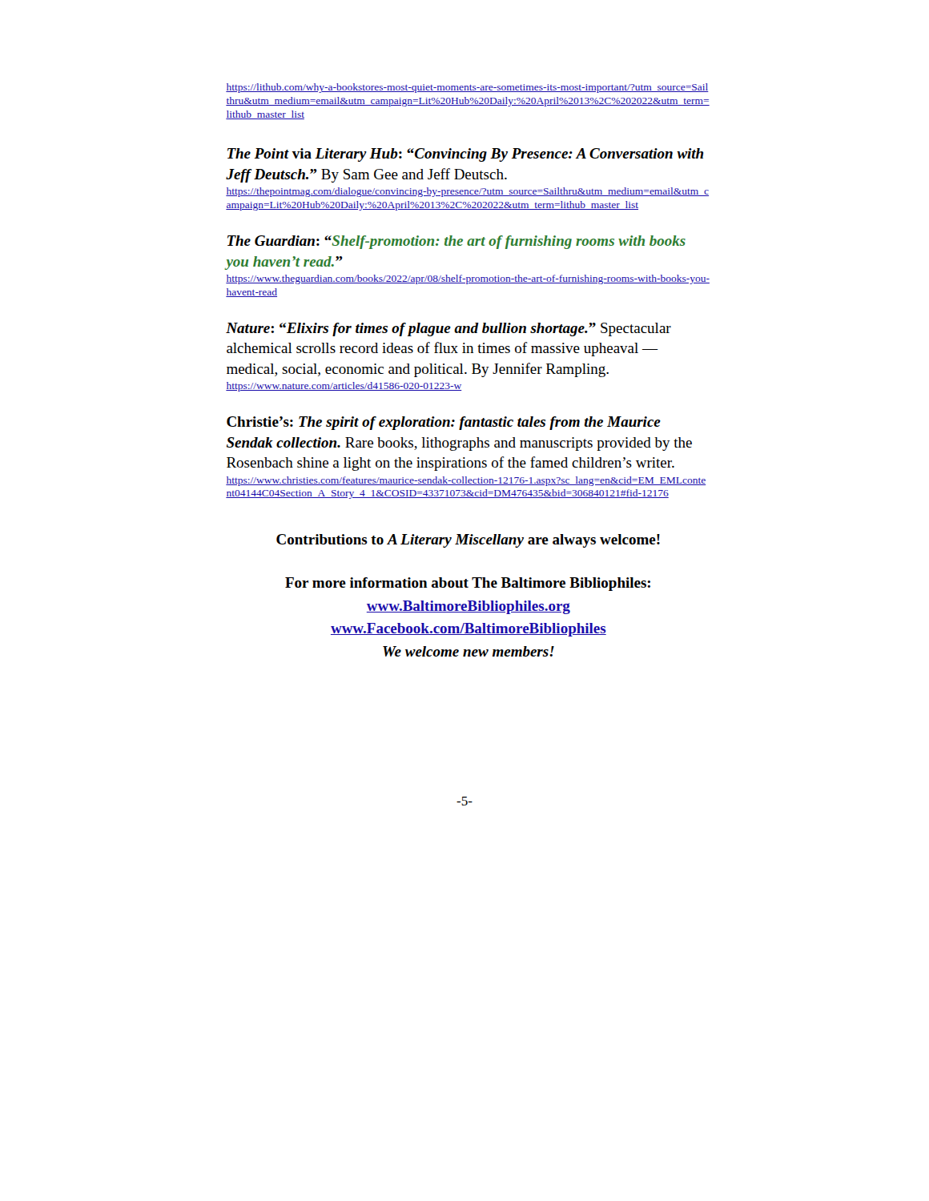https://lithub.com/why-a-bookstores-most-quiet-moments-are-sometimes-its-most-important/?utm_source=Sailthru&utm_medium=email&utm_campaign=Lit%20Hub%20Daily:%20April%2013%2C%202022&utm_term=lithub_master_list
The Point via Literary Hub: “Convincing By Presence: A Conversation with Jeff Deutsch.” By Sam Gee and Jeff Deutsch.
https://thepointmag.com/dialogue/convincing-by-presence/?utm_source=Sailthru&utm_medium=email&utm_campaign=Lit%20Hub%20Daily:%20April%2013%2C%202022&utm_term=lithub_master_list
The Guardian: “Shelf-promotion: the art of furnishing rooms with books you haven’t read.”
https://www.theguardian.com/books/2022/apr/08/shelf-promotion-the-art-of-furnishing-rooms-with-books-you-havent-read
Nature: “Elixirs for times of plague and bullion shortage.” Spectacular alchemical scrolls record ideas of flux in times of massive upheaval — medical, social, economic and political. By Jennifer Rampling.
https://www.nature.com/articles/d41586-020-01223-w
Christie’s: The spirit of exploration: fantastic tales from the Maurice Sendak collection. Rare books, lithographs and manuscripts provided by the Rosenbach shine a light on the inspirations of the famed children’s writer.
https://www.christies.com/features/maurice-sendak-collection-12176-1.aspx?sc_lang=en&cid=EM_EMLcontent04144C04Section_A_Story_4_1&COSID=43371073&cid=DM476435&bid=306840121#fid-12176
Contributions to A Literary Miscellany are always welcome!
For more information about The Baltimore Bibliophiles:
www.BaltimoreBibliophiles.org
www.Facebook.com/BaltimoreBibliophiles
We welcome new members!
-5-